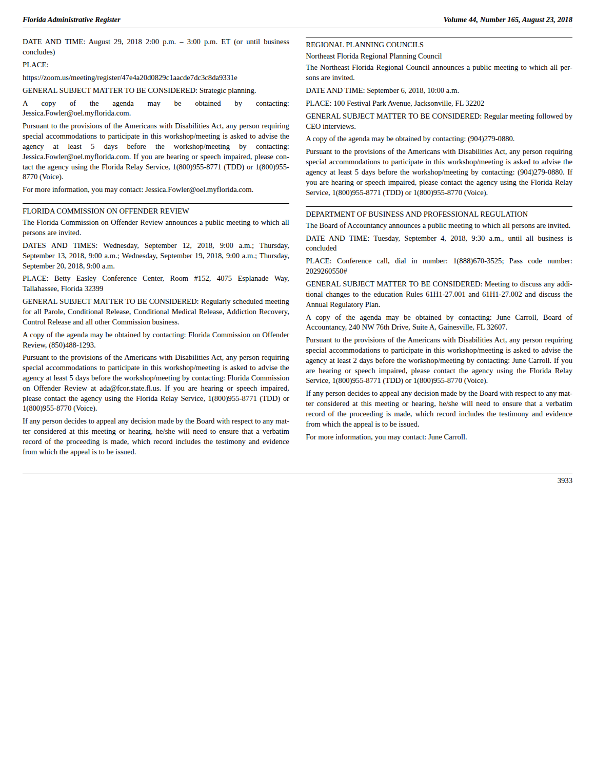Florida Administrative Register Volume 44, Number 165, August 23, 2018
Date and time: August 29, 2018 2:00 p.m. – 3:00 p.m. ET (or until business concludes)
Place:
https://zoom.us/meeting/register/47e4a20d0829c1aacde7dc3c8da9331e
General subject matter to be considered: Strategic planning.
A copy of the agenda may be obtained by contacting: Jessica.Fowler@oel.myflorida.com.
Pursuant to the provisions of the Americans with Disabilities Act, any person requiring special accommodations to participate in this workshop/meeting is asked to advise the agency at least 5 days before the workshop/meeting by contacting: Jessica.Fowler@oel.myflorida.com. If you are hearing or speech impaired, please contact the agency using the Florida Relay Service, 1(800)955-8771 (TDD) or 1(800)955-8770 (Voice).
For more information, you may contact: Jessica.Fowler@oel.myflorida.com.
Florida Commission on Offender Review
The Florida Commission on Offender Review announces a public meeting to which all persons are invited.
Dates and times: Wednesday, September 12, 2018, 9:00 a.m.; Thursday, September 13, 2018, 9:00 a.m.; Wednesday, September 19, 2018, 9:00 a.m.; Thursday, September 20, 2018, 9:00 a.m.
Place: Betty Easley Conference Center, Room #152, 4075 Esplanade Way, Tallahassee, Florida 32399
General subject matter to be considered: Regularly scheduled meeting for all Parole, Conditional Release, Conditional Medical Release, Addiction Recovery, Control Release and all other Commission business.
A copy of the agenda may be obtained by contacting: Florida Commission on Offender Review, (850)488-1293.
Pursuant to the provisions of the Americans with Disabilities Act, any person requiring special accommodations to participate in this workshop/meeting is asked to advise the agency at least 5 days before the workshop/meeting by contacting: Florida Commission on Offender Review at ada@fcor.state.fl.us. If you are hearing or speech impaired, please contact the agency using the Florida Relay Service, 1(800)955-8771 (TDD) or 1(800)955-8770 (Voice).
If any person decides to appeal any decision made by the Board with respect to any matter considered at this meeting or hearing, he/she will need to ensure that a verbatim record of the proceeding is made, which record includes the testimony and evidence from which the appeal is to be issued.
Regional Planning Councils
Northeast Florida Regional Planning Council
The Northeast Florida Regional Council announces a public meeting to which all persons are invited.
Date and time: September 6, 2018, 10:00 a.m.
Place: 100 Festival Park Avenue, Jacksonville, FL 32202
General subject matter to be considered: Regular meeting followed by CEO interviews.
A copy of the agenda may be obtained by contacting: (904)279-0880.
Pursuant to the provisions of the Americans with Disabilities Act, any person requiring special accommodations to participate in this workshop/meeting is asked to advise the agency at least 5 days before the workshop/meeting by contacting: (904)279-0880. If you are hearing or speech impaired, please contact the agency using the Florida Relay Service, 1(800)955-8771 (TDD) or 1(800)955-8770 (Voice).
Department of Business and Professional Regulation
The Board of Accountancy announces a public meeting to which all persons are invited.
Date and time: Tuesday, September 4, 2018, 9:30 a.m., until all business is concluded
Place: Conference call, dial in number: 1(888)670-3525; Pass code number: 2029260550#
General subject matter to be considered: Meeting to discuss any additional changes to the education Rules 61H1-27.001 and 61H1-27.002 and discuss the Annual Regulatory Plan.
A copy of the agenda may be obtained by contacting: June Carroll, Board of Accountancy, 240 NW 76th Drive, Suite A, Gainesville, FL 32607.
Pursuant to the provisions of the Americans with Disabilities Act, any person requiring special accommodations to participate in this workshop/meeting is asked to advise the agency at least 2 days before the workshop/meeting by contacting: June Carroll. If you are hearing or speech impaired, please contact the agency using the Florida Relay Service, 1(800)955-8771 (TDD) or 1(800)955-8770 (Voice).
If any person decides to appeal any decision made by the Board with respect to any matter considered at this meeting or hearing, he/she will need to ensure that a verbatim record of the proceeding is made, which record includes the testimony and evidence from which the appeal is to be issued.
For more information, you may contact: June Carroll.
3933